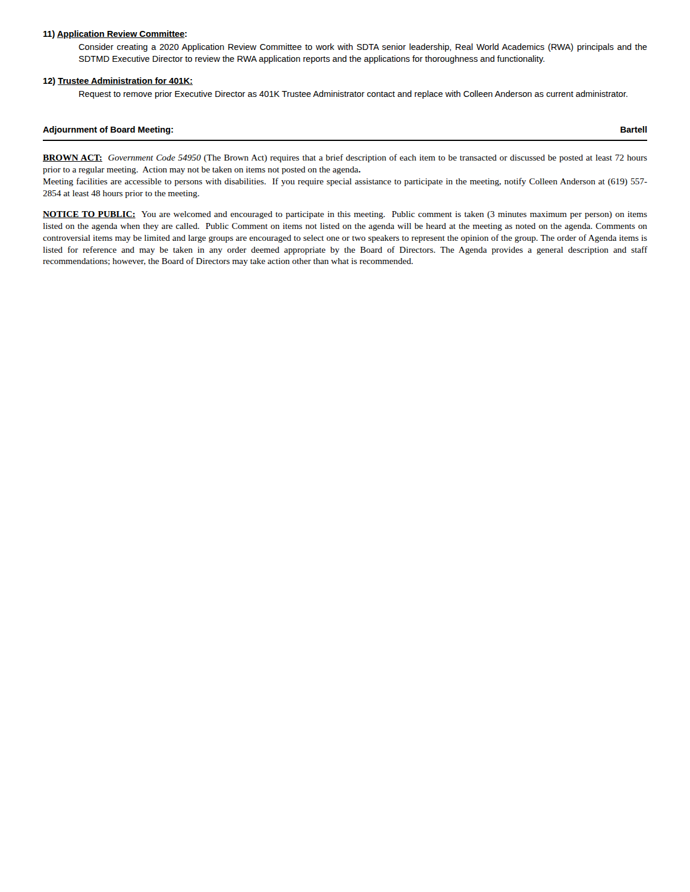11) Application Review Committee:
Consider creating a 2020 Application Review Committee to work with SDTA senior leadership, Real World Academics (RWA) principals and the SDTMD Executive Director to review the RWA application reports and the applications for thoroughness and functionality.
12) Trustee Administration for 401K:
Request to remove prior Executive Director as 401K Trustee Administrator contact and replace with Colleen Anderson as current administrator.
Adjournment of Board Meeting: Bartell
BROWN ACT: Government Code 54950 (The Brown Act) requires that a brief description of each item to be transacted or discussed be posted at least 72 hours prior to a regular meeting. Action may not be taken on items not posted on the agenda.
Meeting facilities are accessible to persons with disabilities. If you require special assistance to participate in the meeting, notify Colleen Anderson at (619) 557-2854 at least 48 hours prior to the meeting.
NOTICE TO PUBLIC: You are welcomed and encouraged to participate in this meeting. Public comment is taken (3 minutes maximum per person) on items listed on the agenda when they are called. Public Comment on items not listed on the agenda will be heard at the meeting as noted on the agenda. Comments on controversial items may be limited and large groups are encouraged to select one or two speakers to represent the opinion of the group. The order of Agenda items is listed for reference and may be taken in any order deemed appropriate by the Board of Directors. The Agenda provides a general description and staff recommendations; however, the Board of Directors may take action other than what is recommended.